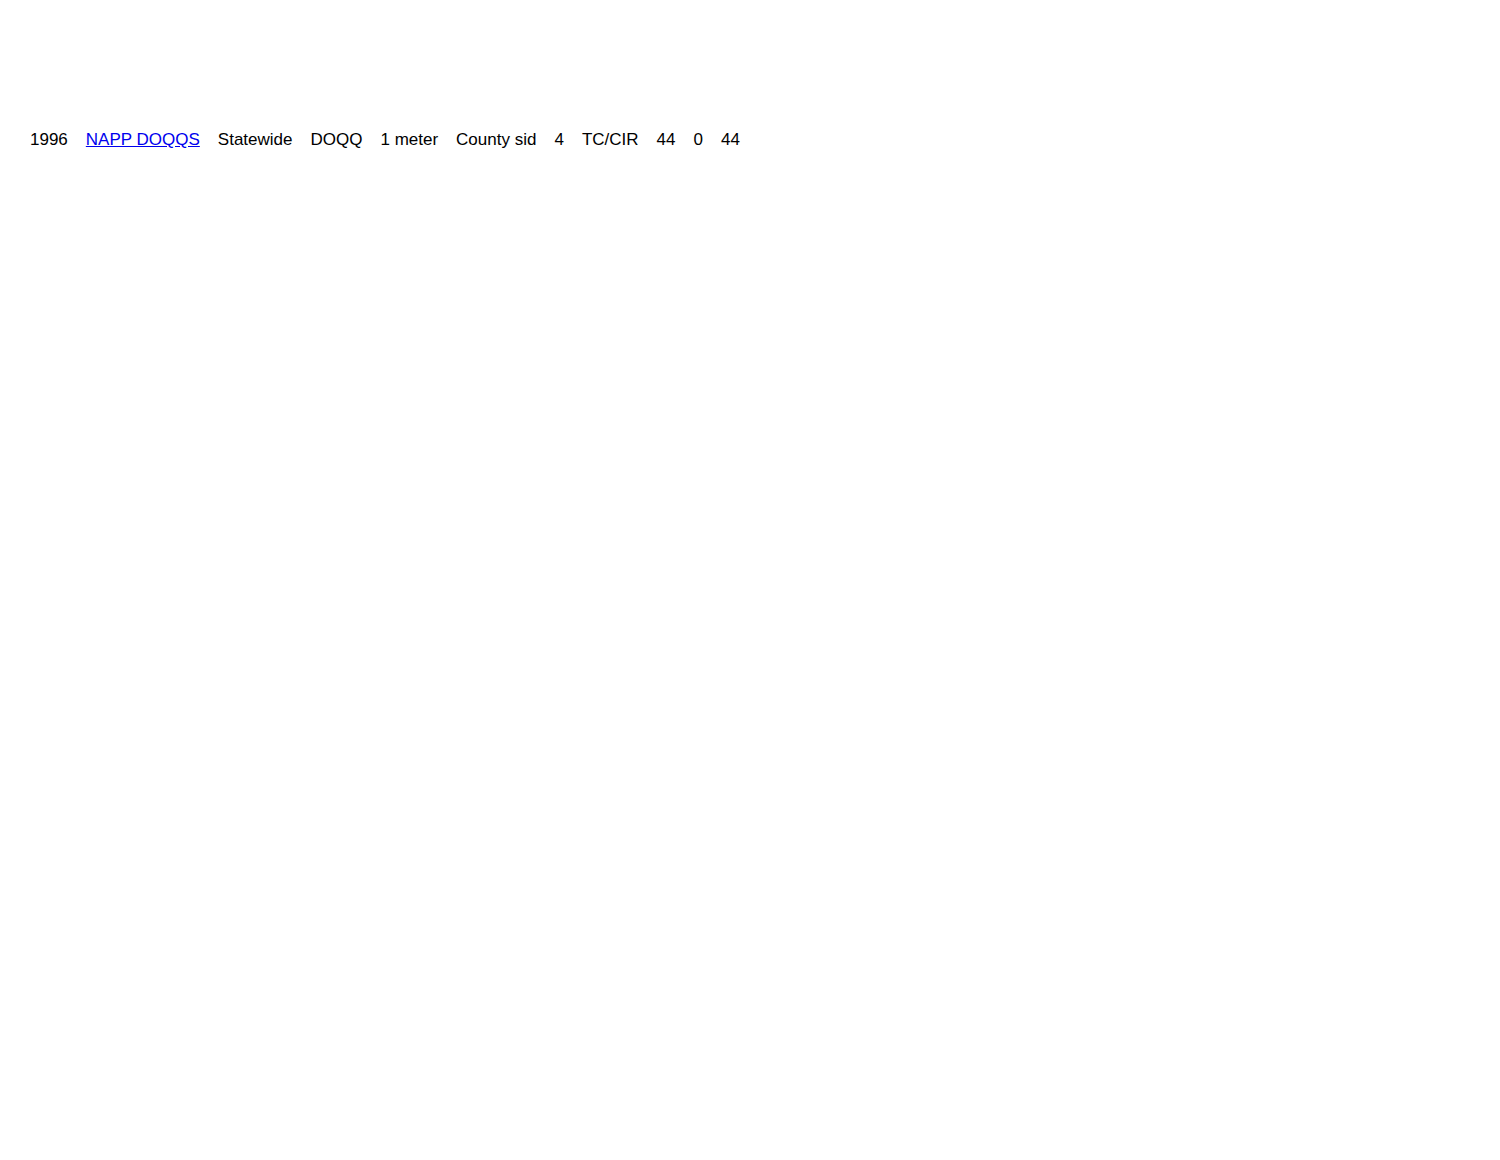| 1996 | NAPP DOQQS | Statewide | DOQQ | 1 meter | County sid | 4 | TC/CIR | 44 | 0 | 44 |